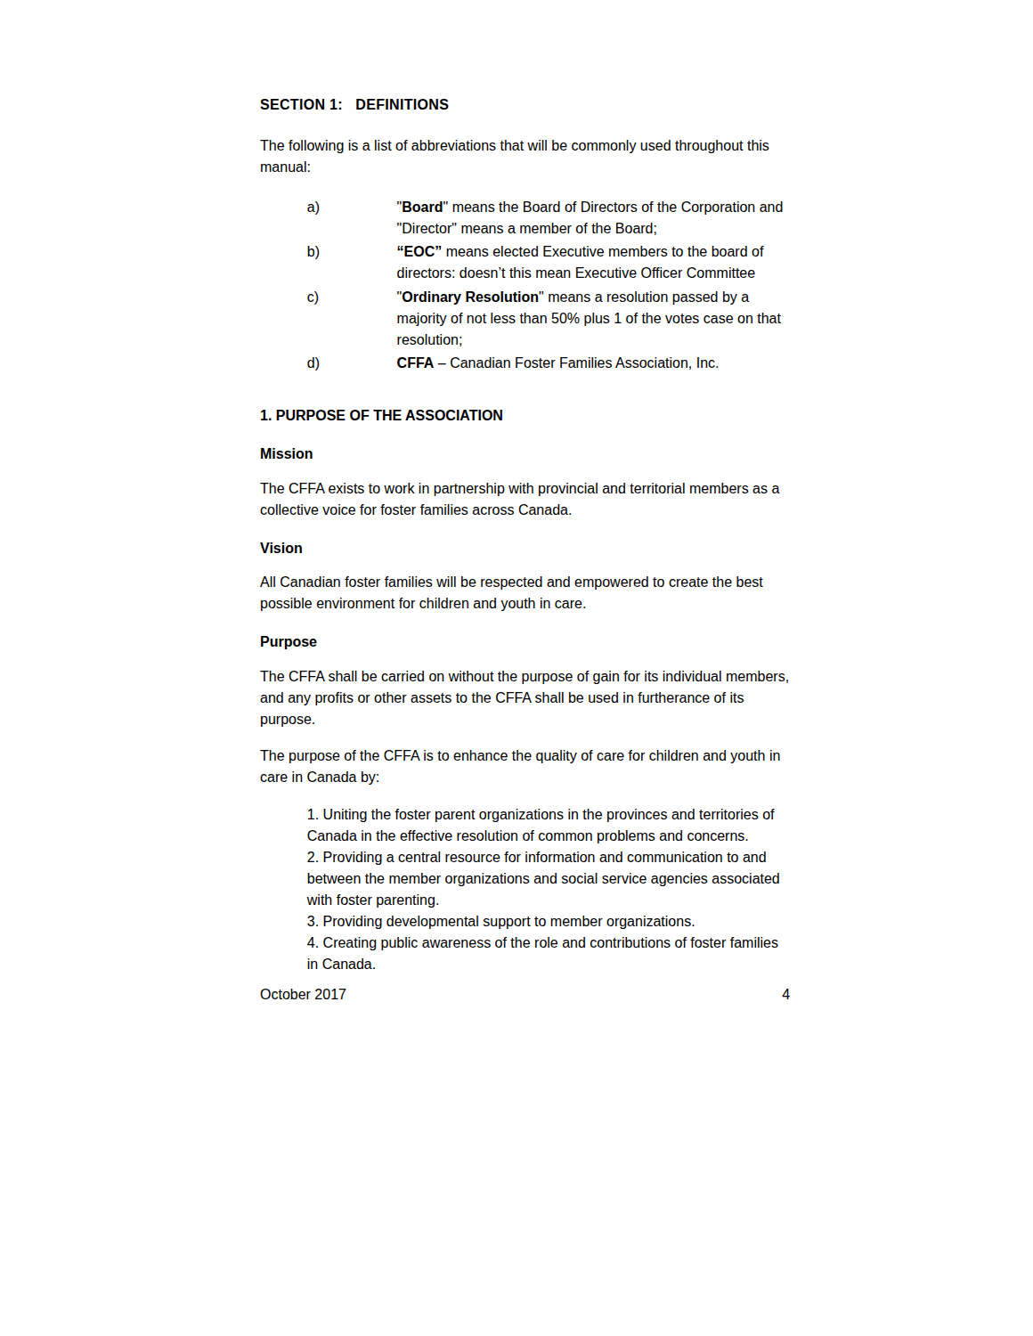SECTION 1: DEFINITIONS
The following is a list of abbreviations that will be commonly used throughout this manual:
"Board" means the Board of Directors of the Corporation and "Director" means a member of the Board;
“EOC” means elected Executive members to the board of directors: doesn’t this mean Executive Officer Committee
"Ordinary Resolution" means a resolution passed by a majority of not less than 50% plus 1 of the votes case on that resolution;
CFFA – Canadian Foster Families Association, Inc.
1. PURPOSE OF THE ASSOCIATION
Mission
The CFFA exists to work in partnership with provincial and territorial members as a collective voice for foster families across Canada.
Vision
All Canadian foster families will be respected and empowered to create the best possible environment for children and youth in care.
Purpose
The CFFA shall be carried on without the purpose of gain for its individual members, and any profits or other assets to the CFFA shall be used in furtherance of its purpose.
The purpose of the CFFA is to enhance the quality of care for children and youth in care in Canada by:
1. Uniting the foster parent organizations in the provinces and territories of Canada in the effective resolution of common problems and concerns.
2. Providing a central resource for information and communication to and between the member organizations and social service agencies associated with foster parenting.
3. Providing developmental support to member organizations.
4. Creating public awareness of the role and contributions of foster families in Canada.
October 2017 4